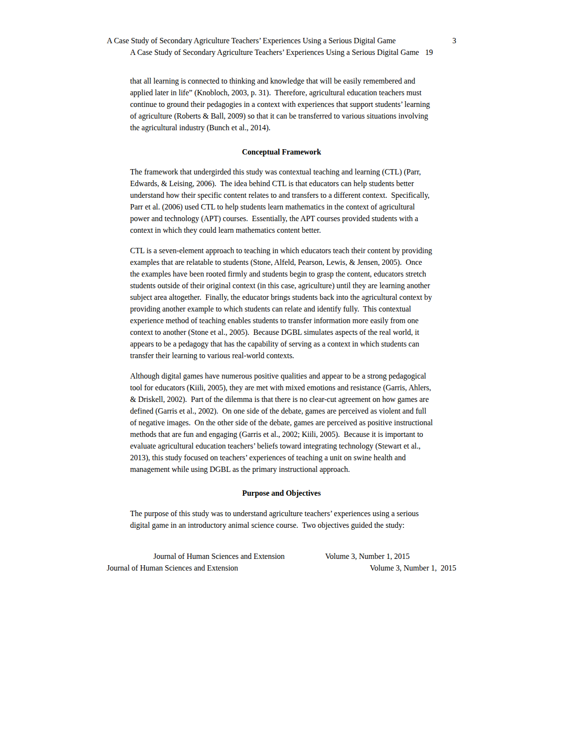A Case Study of Secondary Agriculture Teachers’ Experiences Using a Serious Digital Game 3
A Case Study of Secondary Agriculture Teachers’ Experiences Using a Serious Digital Game 19
that all learning is connected to thinking and knowledge that will be easily remembered and applied later in life” (Knobloch, 2003, p. 31). Therefore, agricultural education teachers must continue to ground their pedagogies in a context with experiences that support students’ learning of agriculture (Roberts & Ball, 2009) so that it can be transferred to various situations involving the agricultural industry (Bunch et al., 2014).
Conceptual Framework
The framework that undergirded this study was contextual teaching and learning (CTL) (Parr, Edwards, & Leising, 2006). The idea behind CTL is that educators can help students better understand how their specific content relates to and transfers to a different context. Specifically, Parr et al. (2006) used CTL to help students learn mathematics in the context of agricultural power and technology (APT) courses. Essentially, the APT courses provided students with a context in which they could learn mathematics content better.
CTL is a seven-element approach to teaching in which educators teach their content by providing examples that are relatable to students (Stone, Alfeld, Pearson, Lewis, & Jensen, 2005). Once the examples have been rooted firmly and students begin to grasp the content, educators stretch students outside of their original context (in this case, agriculture) until they are learning another subject area altogether. Finally, the educator brings students back into the agricultural context by providing another example to which students can relate and identify fully. This contextual experience method of teaching enables students to transfer information more easily from one context to another (Stone et al., 2005). Because DGBL simulates aspects of the real world, it appears to be a pedagogy that has the capability of serving as a context in which students can transfer their learning to various real-world contexts.
Although digital games have numerous positive qualities and appear to be a strong pedagogical tool for educators (Kiili, 2005), they are met with mixed emotions and resistance (Garris, Ahlers, & Driskell, 2002). Part of the dilemma is that there is no clear-cut agreement on how games are defined (Garris et al., 2002). On one side of the debate, games are perceived as violent and full of negative images. On the other side of the debate, games are perceived as positive instructional methods that are fun and engaging (Garris et al., 2002; Kiili, 2005). Because it is important to evaluate agricultural education teachers’ beliefs toward integrating technology (Stewart et al., 2013), this study focused on teachers’ experiences of teaching a unit on swine health and management while using DGBL as the primary instructional approach.
Purpose and Objectives
The purpose of this study was to understand agriculture teachers’ experiences using a serious digital game in an introductory animal science course. Two objectives guided the study:
Journal of Human Sciences and Extension Volume 3, Number 1, 2015
Journal of Human Sciences and Extension Volume 3, Number 1, 2015